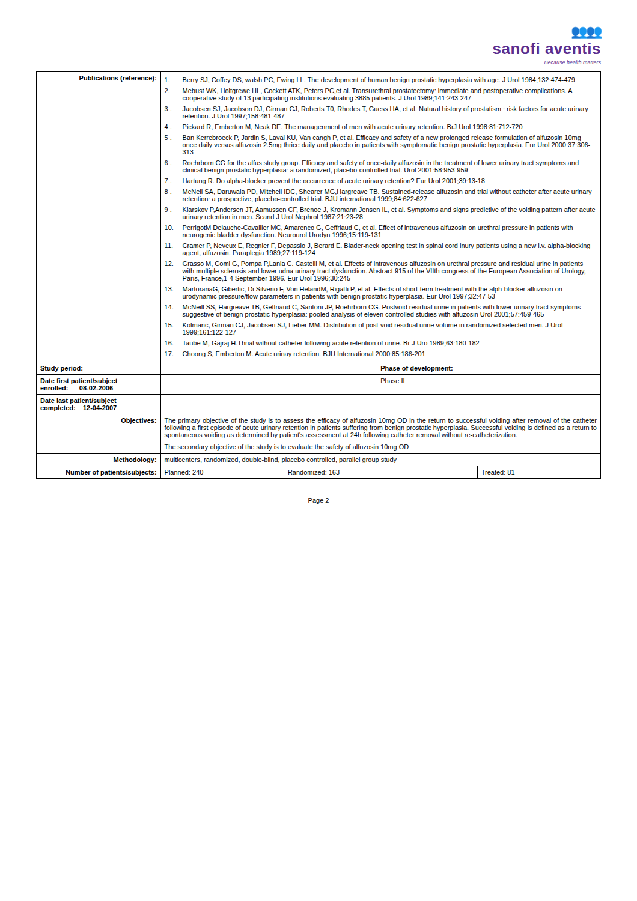👥👥
sanofi aventis
Because health matters
| Publications (reference): | / 1. / Berry SJ, Coffey DS, walsh PC, Ewing LL. The development of human benign prostatic hyperplasia with age. J Urol 1984;132:474-479 / / 2. / Mebust WK, Holtgrewe HL, Cockett ATK, Peters PC,et al. Transurethral prostatectomy: immediate and postoperative complications. A cooperative study of 13 participating institutions evaluating 3885 patients. J Urol 1989;141:243-247 / / 3 . / Jacobsen SJ, Jacobson DJ, Girman CJ, Roberts T0, Rhodes T, Guess HA, et al. Natural history of prostatism : risk factors for acute urinary retention. J Urol 1997;158:481-487 / / 4 . / Pickard R, Emberton M, Neak DE. The managenment of men with acute urinary retention. BrJ Urol 1998:81:712-720 / / 5 . / Ban Kerrebroeck P, Jardin S, Laval KU, Van cangh P, et al. Efficacy and safety of a new prolonged release formulation of alfuzosin 10mg once daily versus alfuzosin 2.5mg thrice daily and placebo in patients with symptomatic benign prostatic hyperplasia. Eur Urol 2000:37:306-313 / / 6 . / Roehrborn CG for the alfus study group. Efficacy and safety of once-daily alfuzosin in the treatment of lower urinary tract symptoms and clinical benign prostatic hyperplasia: a randomized, placebo-controlled trial. Urol 2001:58:953-959 / / 7 . / Hartung R. Do alpha-blocker prevent the occurrence of acute urinary retention? Eur Urol 2001;39:13-18 / / 8 . / McNeil SA, Daruwala PD, Mitchell IDC, Shearer MG,Hargreave TB. Sustained-release alfuzosin and trial without catheter after acute urinary retention: a prospective, placebo-controlled trial. BJU international 1999;84:622-627 / / 9 . / Klarskov P,Andersen JT, Aamussen CF, Brenoe J, Kromann Jensen IL, et al. Symptoms and signs predictive of the voiding pattern after acute urinary retention in men. Scand J Urol Nephrol 1987:21:23-28 / / 10. / PerrigotM Delauche-Cavallier MC, Amarenco G, Geffriaud C, et al. Effect of intravenous alfuzosin on urethral pressure in patients with neurogenic bladder dysfunction. Neurourol Urodyn 1996;15:119-131 / / 11. / Cramer P, Neveux E, Regnier F, Depassio J, Berard E. Blader-neck opening test in spinal cord inury patients using a new i.v. alpha-blocking agent, alfuzosin. Paraplegia 1989;27:119-124 / / 12. / Grasso M, Comi G, Pompa P,Lania C. Castelli M, et al. Effects of intravenous alfuzosin on urethral pressure and residual urine in patients with multiple sclerosis and lower udna urinary tract dysfunction. Abstract 915 of the VIIth congress of the European Association of Urology, Paris, France,1-4 September 1996. Eur Urol 1996;30:245 / / 13. / MartoranaG, Gibertic, Di Silverio F, Von HelandM, Rigatti P, et al. Effects of short-term treatment with the alph-blocker alfuzosin on urodynamic pressure/flow parameters in patients with benign prostatic hyperplasia. Eur Urol 1997;32:47-53 / / 14. / McNeill SS, Hargreave TB, Geffriaud C, Santoni JP, Roehrborn CG. Postvoid residual urine in patients with lower urinary tract symptoms suggestive of benign prostatic hyperplasia: pooled analysis of eleven controlled studies with alfuzosin Urol 2001;57:459-465 / / 15. / Kolmanc, Girman CJ, Jacobsen SJ, Lieber MM. Distribution of post-void residual urine volume in randomized selected men. J Urol 1999;161:122-127 / / 16. / Taube M, Gajraj H.Thrial without catheter following acute retention of urine. Br J Uro 1989;63:180-182 / / 17. / Choong S, Emberton M. Acute urinay retention. BJU International 2000:85:186-201 / |
| Study period: | / / Phase of development: / |
| Date first patient/subject enrolled: 08-02-2006 | / / Phase II / |
| Date last patient/subject completed: 12-04-2007 | |
| Objectives: | The primary objective of the study is to assess the efficacy of alfuzosin 10mg OD in the return to successful voiding after removal of the catheter following a first episode of acute urinary retention in patients suffering from benign prostatic hyperplasia. Successful voiding is defined as a return to spontaneous voiding as determined by patient's assessment at 24h following catheter removal without re-catheterization. The secondary objective of the study is to evaluate the safety of alfuzosin 10mg OD |
| Methodology: | multicenters, randomized, double-blind, placebo controlled, parallel group study |
| Number of patients/subjects: | / Planned: 240 / Randomized: 163 / Treated: 81 / |
Page 2